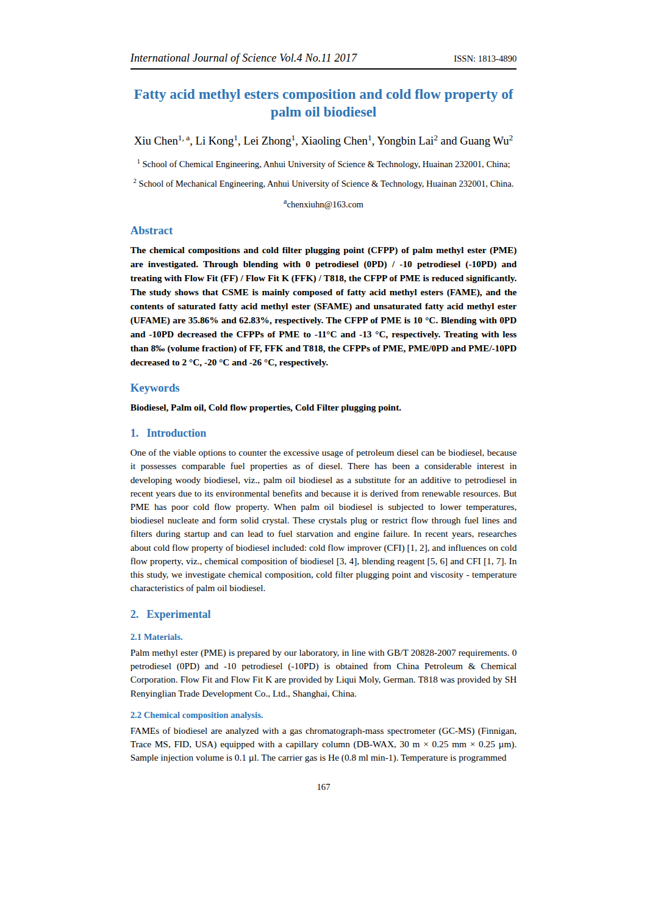International Journal of Science Vol.4 No.11 2017 ISSN: 1813-4890
Fatty acid methyl esters composition and cold flow property of palm oil biodiesel
Xiu Chen1, a, Li Kong1, Lei Zhong1, Xiaoling Chen1, Yongbin Lai2 and Guang Wu2
1 School of Chemical Engineering, Anhui University of Science & Technology, Huainan 232001, China;
2 School of Mechanical Engineering, Anhui University of Science & Technology, Huainan 232001, China.
achenxiuhn@163.com
Abstract
The chemical compositions and cold filter plugging point (CFPP) of palm methyl ester (PME) are investigated. Through blending with 0 petrodiesel (0PD) / -10 petrodiesel (-10PD) and treating with Flow Fit (FF) / Flow Fit K (FFK) / T818, the CFPP of PME is reduced significantly. The study shows that CSME is mainly composed of fatty acid methyl esters (FAME), and the contents of saturated fatty acid methyl ester (SFAME) and unsaturated fatty acid methyl ester (UFAME) are 35.86% and 62.83%, respectively. The CFPP of PME is 10 °C. Blending with 0PD and -10PD decreased the CFPPs of PME to -11°C and -13 °C, respectively. Treating with less than 8‰ (volume fraction) of FF, FFK and T818, the CFPPs of PME, PME/0PD and PME/-10PD decreased to 2 °C, -20 °C and -26 °C, respectively.
Keywords
Biodiesel, Palm oil, Cold flow properties, Cold Filter plugging point.
1. Introduction
One of the viable options to counter the excessive usage of petroleum diesel can be biodiesel, because it possesses comparable fuel properties as of diesel. There has been a considerable interest in developing woody biodiesel, viz., palm oil biodiesel as a substitute for an additive to petrodiesel in recent years due to its environmental benefits and because it is derived from renewable resources. But PME has poor cold flow property. When palm oil biodiesel is subjected to lower temperatures, biodiesel nucleate and form solid crystal. These crystals plug or restrict flow through fuel lines and filters during startup and can lead to fuel starvation and engine failure. In recent years, researches about cold flow property of biodiesel included: cold flow improver (CFI) [1, 2], and influences on cold flow property, viz., chemical composition of biodiesel [3, 4], blending reagent [5, 6] and CFI [1, 7]. In this study, we investigate chemical composition, cold filter plugging point and viscosity - temperature characteristics of palm oil biodiesel.
2. Experimental
2.1 Materials.
Palm methyl ester (PME) is prepared by our laboratory, in line with GB/T 20828-2007 requirements. 0 petrodiesel (0PD) and -10 petrodiesel (-10PD) is obtained from China Petroleum & Chemical Corporation. Flow Fit and Flow Fit K are provided by Liqui Moly, German. T818 was provided by SH Renyinglian Trade Development Co., Ltd., Shanghai, China.
2.2 Chemical composition analysis.
FAMEs of biodiesel are analyzed with a gas chromatograph-mass spectrometer (GC-MS) (Finnigan, Trace MS, FID, USA) equipped with a capillary column (DB-WAX, 30 m × 0.25 mm × 0.25 µm). Sample injection volume is 0.1 µl. The carrier gas is He (0.8 ml min-1). Temperature is programmed
167